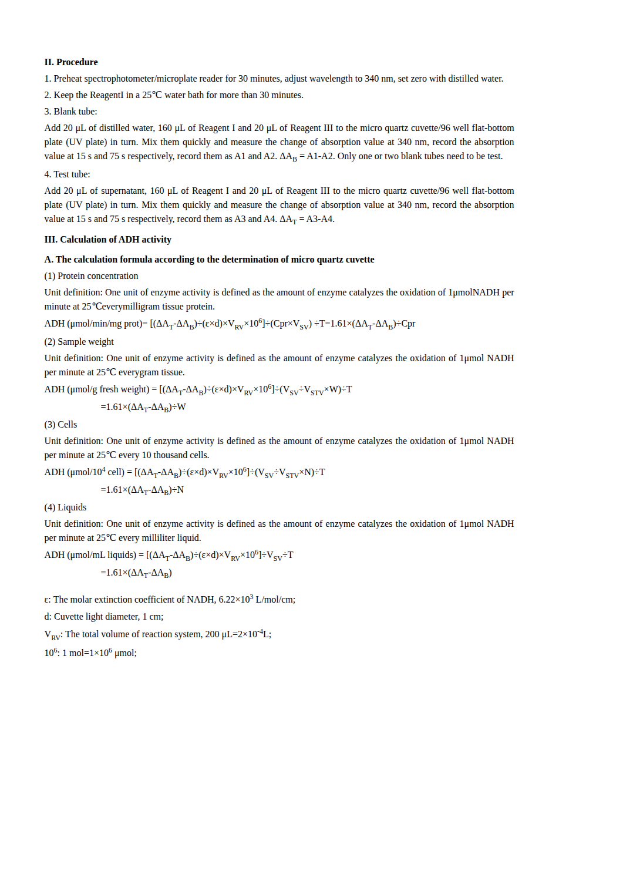II. Procedure
1. Preheat spectrophotometer/microplate reader for 30 minutes, adjust wavelength to 340 nm, set zero with distilled water.
2. Keep the ReagentI in a 25℃ water bath for more than 30 minutes.
3. Blank tube:
Add 20 μL of distilled water, 160 μL of Reagent I and 20 μL of Reagent III to the micro quartz cuvette/96 well flat-bottom plate (UV plate) in turn. Mix them quickly and measure the change of absorption value at 340 nm, record the absorption value at 15 s and 75 s respectively, record them as A1 and A2. ΔAB = A1-A2. Only one or two blank tubes need to be test.
4. Test tube:
Add 20 μL of supernatant, 160 μL of Reagent I and 20 μL of Reagent III to the micro quartz cuvette/96 well flat-bottom plate (UV plate) in turn. Mix them quickly and measure the change of absorption value at 340 nm, record the absorption value at 15 s and 75 s respectively, record them as A3 and A4. ΔAT = A3-A4.
III. Calculation of ADH activity
A. The calculation formula according to the determination of micro quartz cuvette
(1) Protein concentration
Unit definition: One unit of enzyme activity is defined as the amount of enzyme catalyzes the oxidation of 1μmolNADH per minute at 25℃everymilligram tissue protein.
ADH (μmol/min/mg prot)= [(ΔAT-ΔAB)÷(ε×d)×VRV×106]÷(Cpr×VSV) ÷T=1.61×(ΔAT-ΔAB)÷Cpr
(2) Sample weight
Unit definition: One unit of enzyme activity is defined as the amount of enzyme catalyzes the oxidation of 1μmol NADH per minute at 25℃ everygram tissue.
ADH (μmol/g fresh weight) = [(ΔAT-ΔAB)÷(ε×d)×VRV×106]÷(VSV÷VSTV×W)÷T
=1.61×(ΔAT-ΔAB)÷W
(3) Cells
Unit definition: One unit of enzyme activity is defined as the amount of enzyme catalyzes the oxidation of 1μmol NADH per minute at 25℃ every 10 thousand cells.
ADH (μmol/104 cell) = [(ΔAT-ΔAB)÷(ε×d)×VRV×106]÷(VSV÷VSTV×N)÷T
=1.61×(ΔAT-ΔAB)÷N
(4) Liquids
Unit definition: One unit of enzyme activity is defined as the amount of enzyme catalyzes the oxidation of 1μmol NADH per minute at 25℃ every milliliter liquid.
ADH (μmol/mL liquids) = [(ΔAT-ΔAB)÷(ε×d)×VRV×106]÷VSV÷T
=1.61×(ΔAT-ΔAB)
ε: The molar extinction coefficient of NADH, 6.22×103 L/mol/cm;
d: Cuvette light diameter, 1 cm;
VRV: The total volume of reaction system, 200 μL=2×10-4L;
106: 1 mol=1×106 μmol;